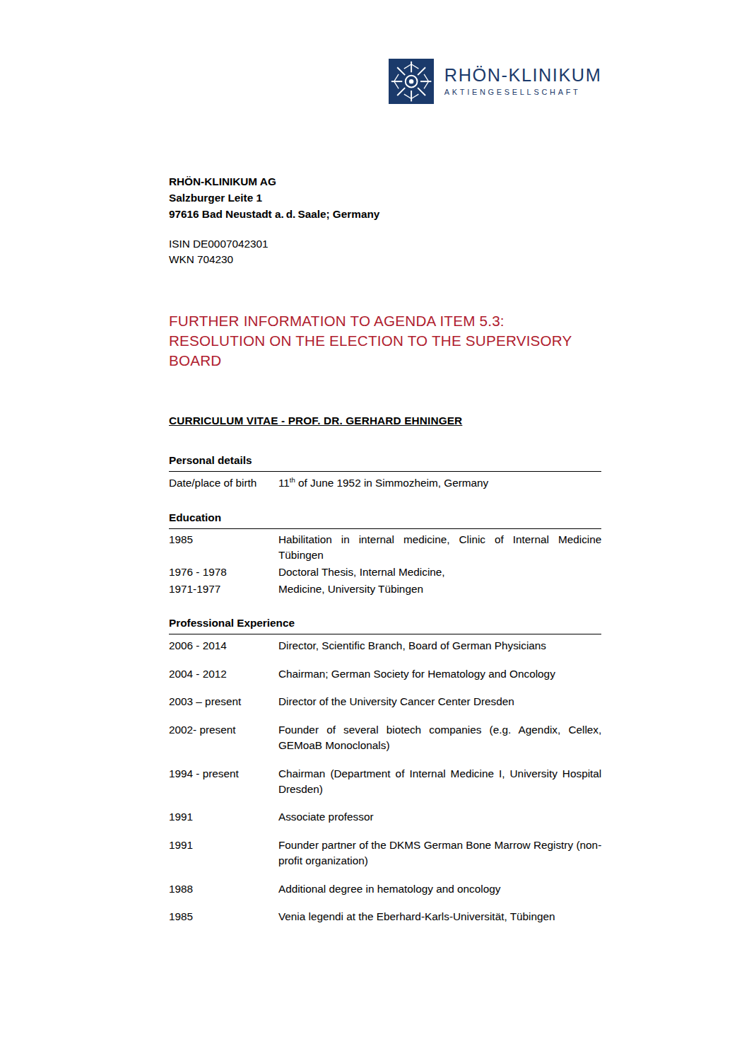RHÖN‑KLINIKUM
AKTIENGESELLSCHAFT
RHÖN-KLINIKUM AG
Salzburger Leite 1
97616 Bad Neustadt a. d. Saale; Germany
ISIN DE0007042301
WKN 704230
FURTHER INFORMATION TO AGENDA ITEM 5.3:
RESOLUTION ON THE ELECTION TO THE SUPERVISORY BOARD
CURRICULUM VITAE - PROF. DR. GERHARD EHNINGER
Personal details
| Date/place of birth | 11 th of June 1952 in Simmozheim, Germany |
Education
| 1985 | Habilitation in internal medicine, Clinic of Internal Medicine Tübingen |
| 1976 - 1978 | Doctoral Thesis, Internal Medicine, |
| 1971-1977 | Medicine, University Tübingen |
Professional Experience
| 2006 - 2014 | Director, Scientific Branch, Board of German Physicians |
| 2004 - 2012 | Chairman; German Society for Hematology and Oncology |
| 2003 – present | Director of the University Cancer Center Dresden |
| 2002- present | Founder of several biotech companies (e.g. Agendix, Cellex, GEMoaB Monoclonals) |
| 1994 - present | Chairman (Department of Internal Medicine I, University Hospital Dresden) |
| 1991 | Associate professor |
| 1991 | Founder partner of the DKMS German Bone Marrow Registry (non-profit organization) |
| 1988 | Additional degree in hematology and oncology |
| 1985 | Venia legendi at the Eberhard-Karls-Universität, Tübingen |